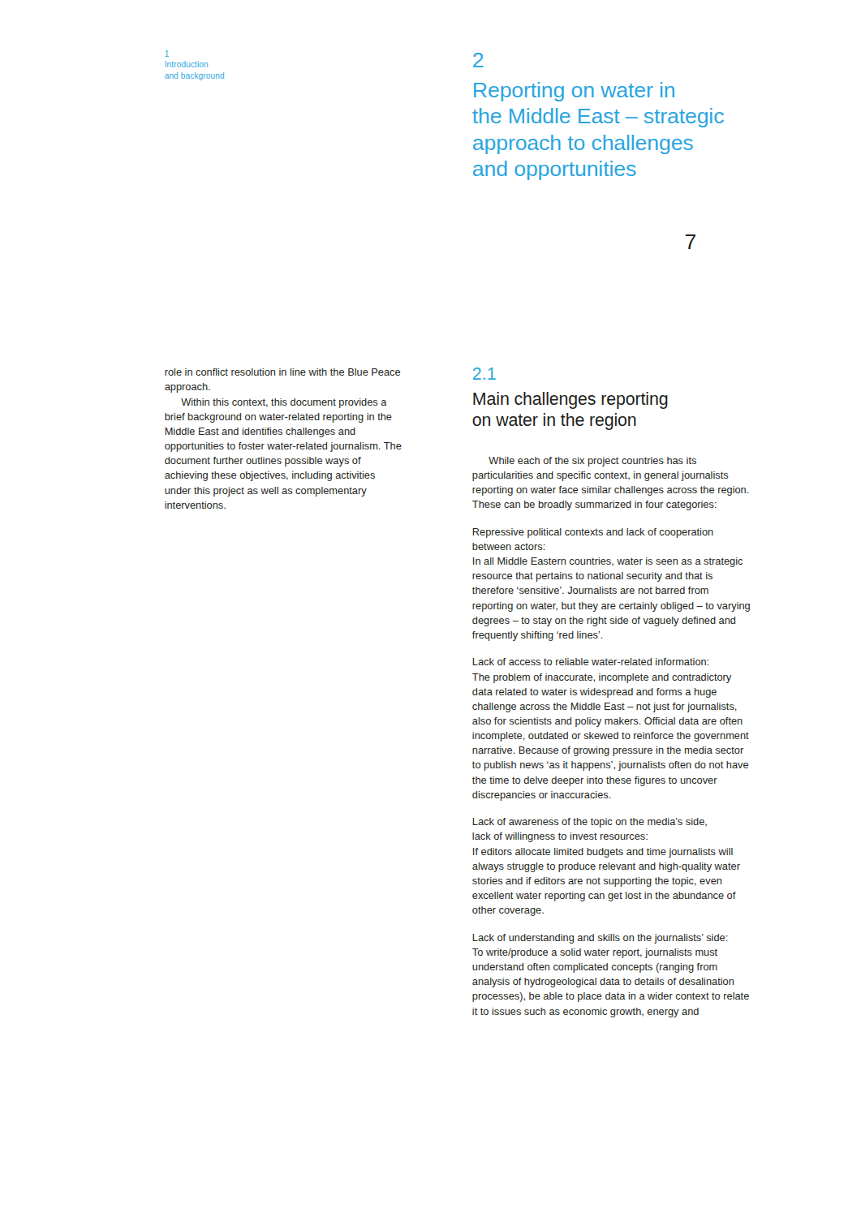1 Introduction
and background
2
Reporting on water in
the Middle East – strategic
approach to challenges
and opportunities
7
role in conflict resolution in line with the Blue Peace approach.
Within this context, this document provides a brief background on water-related reporting in the Middle East and identifies challenges and opportunities to foster water-related journalism. The document further outlines possible ways of achieving these objectives, including activities under this project as well as complementary interventions.
2.1
Main challenges reporting
on water in the region
While each of the six project countries has its particularities and specific context, in general journalists reporting on water face similar challenges across the region. These can be broadly summarized in four categories:
Repressive political contexts and lack of cooperation
between actors:
In all Middle Eastern countries, water is seen as a strategic resource that pertains to national security and that is therefore ‘sensitive’. Journalists are not barred from reporting on water, but they are certainly obliged – to varying degrees – to stay on the right side of vaguely defined and frequently shifting ‘red lines’.
Lack of access to reliable water-related information:
The problem of inaccurate, incomplete and contradictory data related to water is widespread and forms a huge challenge across the Middle East – not just for journalists, also for scientists and policy makers. Official data are often incomplete, outdated or skewed to reinforce the government narrative. Because of growing pressure in the media sector to publish news ‘as it happens’, journalists often do not have the time to delve deeper into these figures to uncover discrepancies or inaccuracies.
Lack of awareness of the topic on the media’s side,
lack of willingness to invest resources:
If editors allocate limited budgets and time journalists will always struggle to produce relevant and high-quality water stories and if editors are not supporting the topic, even excellent water reporting can get lost in the abundance of other coverage.
Lack of understanding and skills on the journalists’ side:
To write/produce a solid water report, journalists must understand often complicated concepts (ranging from analysis of hydrogeological data to details of desalination processes), be able to place data in a wider context to relate it to issues such as economic growth, energy and